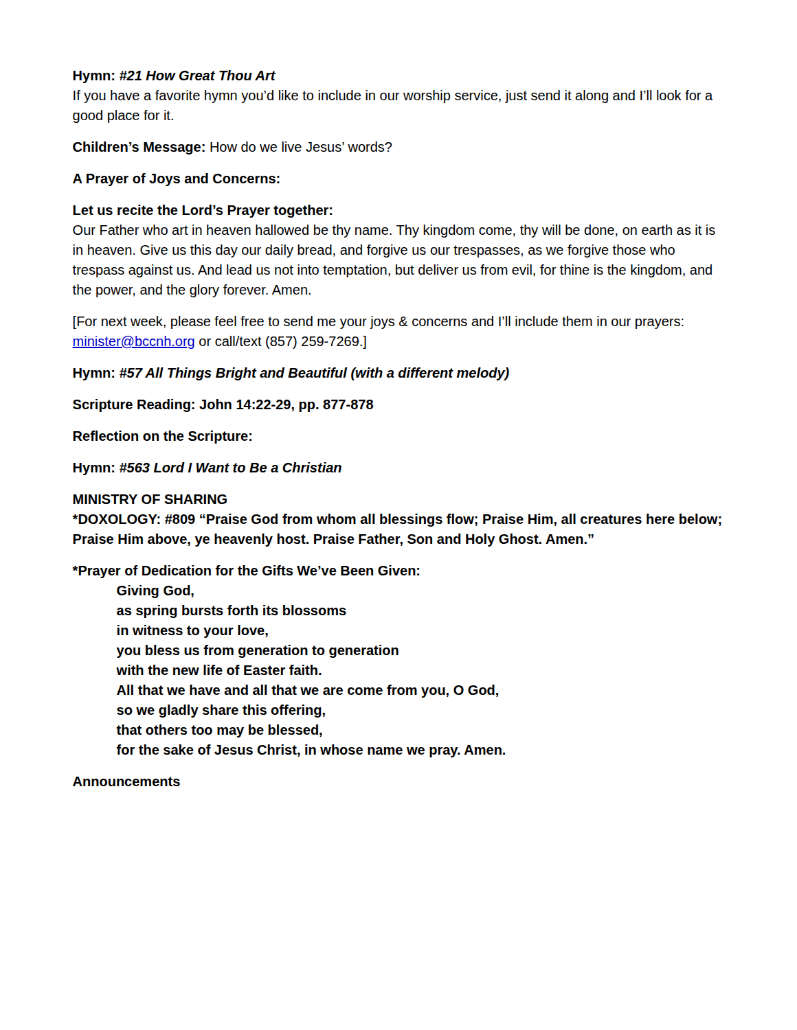Hymn: #21 How Great Thou Art
If you have a favorite hymn you’d like to include in our worship service, just send it along and I’ll look for a good place for it.
Children’s Message: How do we live Jesus’ words?
A Prayer of Joys and Concerns:
Let us recite the Lord’s Prayer together:
Our Father who art in heaven hallowed be thy name. Thy kingdom come, thy will be done, on earth as it is in heaven. Give us this day our daily bread, and forgive us our trespasses, as we forgive those who trespass against us. And lead us not into temptation, but deliver us from evil, for thine is the kingdom, and the power, and the glory forever. Amen.
[For next week, please feel free to send me your joys & concerns and I’ll include them in our prayers: minister@bccnh.org or call/text (857) 259-7269.]
Hymn: #57 All Things Bright and Beautiful (with a different melody)
Scripture Reading: John 14:22-29, pp. 877-878
Reflection on the Scripture:
Hymn: #563 Lord I Want to Be a Christian
MINISTRY OF SHARING
*DOXOLOGY: #809 “Praise God from whom all blessings flow; Praise Him, all creatures here below; Praise Him above, ye heavenly host. Praise Father, Son and Holy Ghost. Amen.”
*Prayer of Dedication for the Gifts We’ve Been Given:
Giving God,
as spring bursts forth its blossoms
in witness to your love,
you bless us from generation to generation
with the new life of Easter faith.
All that we have and all that we are come from you, O God,
so we gladly share this offering,
that others too may be blessed,
for the sake of Jesus Christ, in whose name we pray. Amen.
Announcements